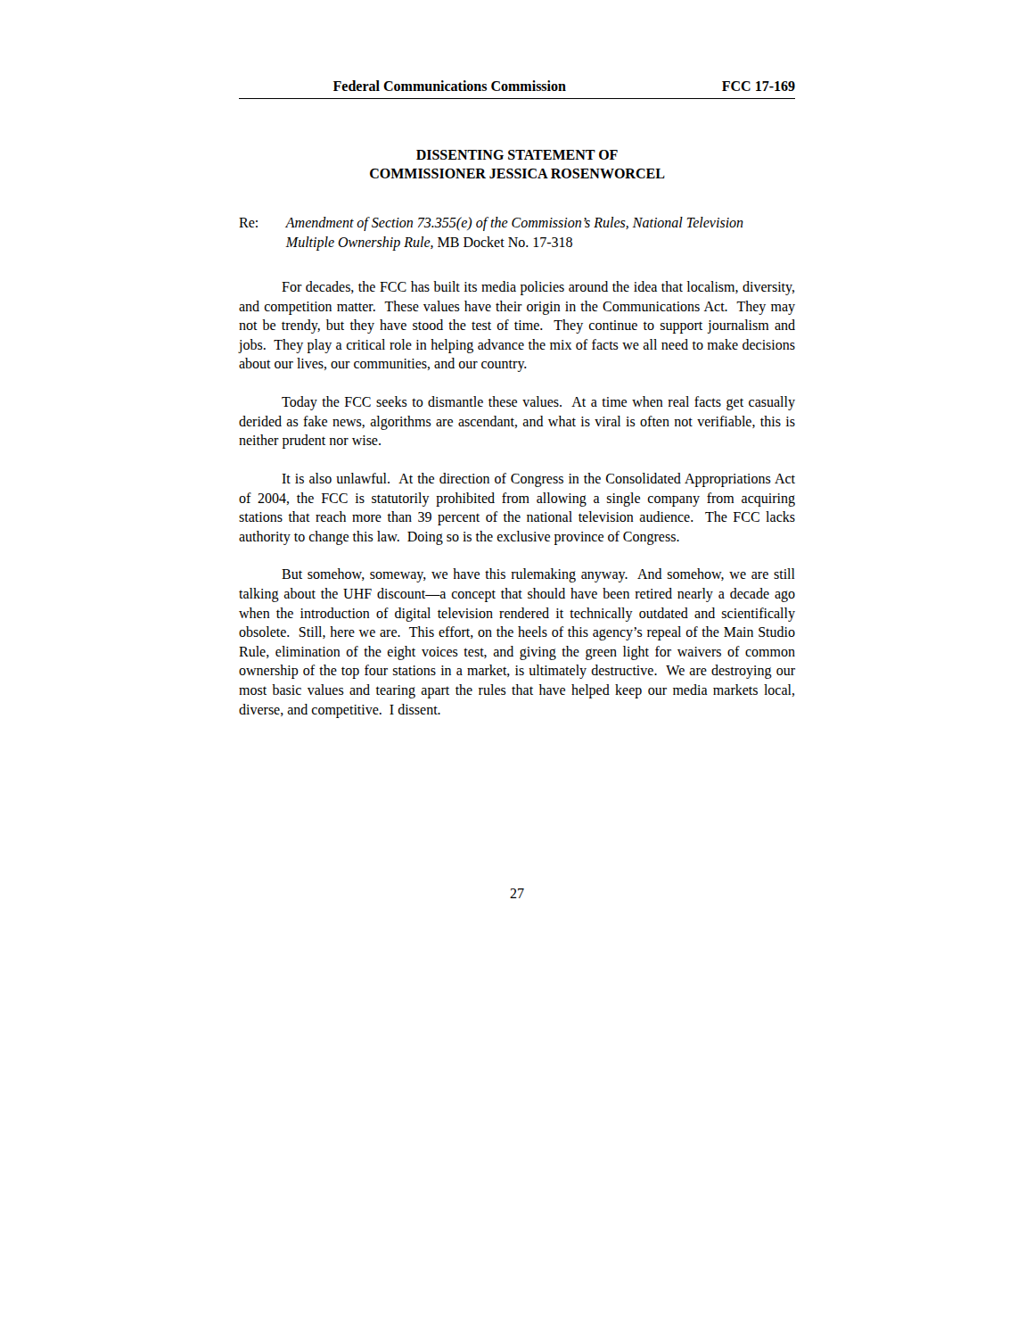Federal Communications Commission FCC 17-169
DISSENTING STATEMENT OF
COMMISSIONER JESSICA ROSENWORCEL
Re:
Amendment of Section 73.355(e) of the Commission’s Rules, National Television Multiple Ownership Rule, MB Docket No. 17-318
For decades, the FCC has built its media policies around the idea that localism, diversity, and competition matter. These values have their origin in the Communications Act. They may not be trendy, but they have stood the test of time. They continue to support journalism and jobs. They play a critical role in helping advance the mix of facts we all need to make decisions about our lives, our communities, and our country.
Today the FCC seeks to dismantle these values. At a time when real facts get casually derided as fake news, algorithms are ascendant, and what is viral is often not verifiable, this is neither prudent nor wise.
It is also unlawful. At the direction of Congress in the Consolidated Appropriations Act of 2004, the FCC is statutorily prohibited from allowing a single company from acquiring stations that reach more than 39 percent of the national television audience. The FCC lacks authority to change this law. Doing so is the exclusive province of Congress.
But somehow, someway, we have this rulemaking anyway. And somehow, we are still talking about the UHF discount—a concept that should have been retired nearly a decade ago when the introduction of digital television rendered it technically outdated and scientifically obsolete. Still, here we are. This effort, on the heels of this agency’s repeal of the Main Studio Rule, elimination of the eight voices test, and giving the green light for waivers of common ownership of the top four stations in a market, is ultimately destructive. We are destroying our most basic values and tearing apart the rules that have helped keep our media markets local, diverse, and competitive. I dissent.
27